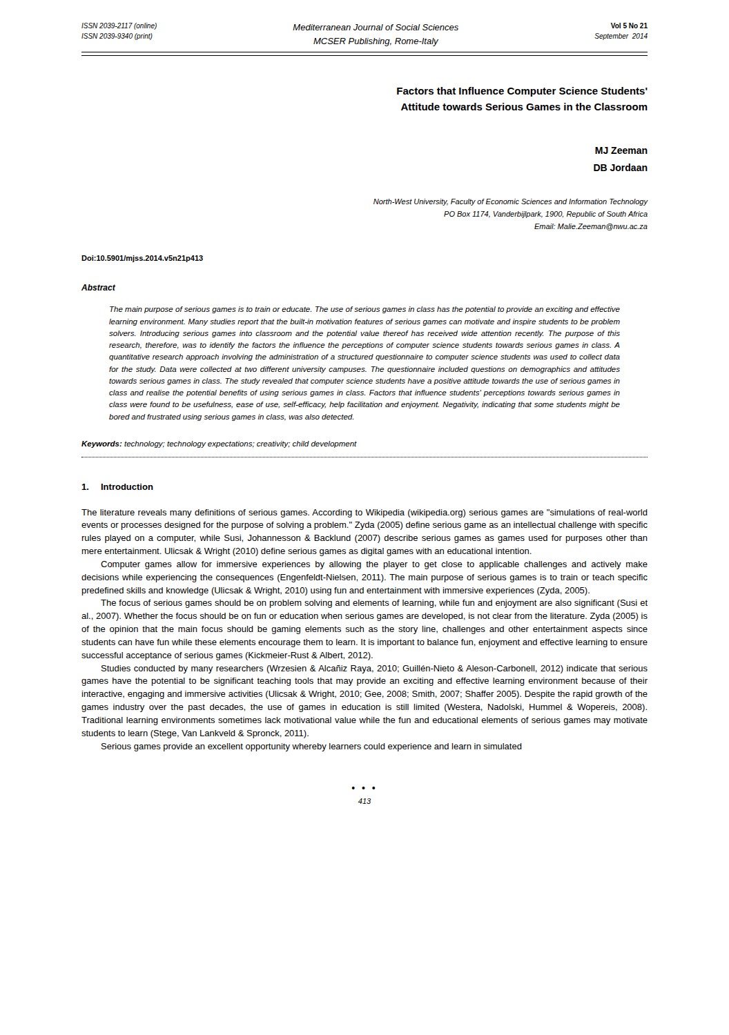ISSN 2039-2117 (online)
ISSN 2039-9340 (print)
Mediterranean Journal of Social Sciences
MCSER Publishing, Rome-Italy
Vol 5 No 21
September 2014
Factors that Influence Computer Science Students'
Attitude towards Serious Games in the Classroom
MJ Zeeman
DB Jordaan
North-West University, Faculty of Economic Sciences and Information Technology
PO Box 1174, Vanderbijlpark, 1900, Republic of South Africa
Email: Malie.Zeeman@nwu.ac.za
Doi:10.5901/mjss.2014.v5n21p413
Abstract
The main purpose of serious games is to train or educate. The use of serious games in class has the potential to provide an exciting and effective learning environment. Many studies report that the built-in motivation features of serious games can motivate and inspire students to be problem solvers. Introducing serious games into classroom and the potential value thereof has received wide attention recently. The purpose of this research, therefore, was to identify the factors the influence the perceptions of computer science students towards serious games in class. A quantitative research approach involving the administration of a structured questionnaire to computer science students was used to collect data for the study. Data were collected at two different university campuses. The questionnaire included questions on demographics and attitudes towards serious games in class. The study revealed that computer science students have a positive attitude towards the use of serious games in class and realise the potential benefits of using serious games in class. Factors that influence students' perceptions towards serious games in class were found to be usefulness, ease of use, self-efficacy, help facilitation and enjoyment. Negativity, indicating that some students might be bored and frustrated using serious games in class, was also detected.
Keywords: technology; technology expectations; creativity; child development
1. Introduction
The literature reveals many definitions of serious games. According to Wikipedia (wikipedia.org) serious games are "simulations of real-world events or processes designed for the purpose of solving a problem." Zyda (2005) define serious game as an intellectual challenge with specific rules played on a computer, while Susi, Johannesson & Backlund (2007) describe serious games as games used for purposes other than mere entertainment. Ulicsak & Wright (2010) define serious games as digital games with an educational intention.
Computer games allow for immersive experiences by allowing the player to get close to applicable challenges and actively make decisions while experiencing the consequences (Engenfeldt-Nielsen, 2011). The main purpose of serious games is to train or teach specific predefined skills and knowledge (Ulicsak & Wright, 2010) using fun and entertainment with immersive experiences (Zyda, 2005).
The focus of serious games should be on problem solving and elements of learning, while fun and enjoyment are also significant (Susi et al., 2007). Whether the focus should be on fun or education when serious games are developed, is not clear from the literature. Zyda (2005) is of the opinion that the main focus should be gaming elements such as the story line, challenges and other entertainment aspects since students can have fun while these elements encourage them to learn. It is important to balance fun, enjoyment and effective learning to ensure successful acceptance of serious games (Kickmeier-Rust & Albert, 2012).
Studies conducted by many researchers (Wrzesien & Alcañiz Raya, 2010; Guillén-Nieto & Aleson-Carbonell, 2012) indicate that serious games have the potential to be significant teaching tools that may provide an exciting and effective learning environment because of their interactive, engaging and immersive activities (Ulicsak & Wright, 2010; Gee, 2008; Smith, 2007; Shaffer 2005). Despite the rapid growth of the games industry over the past decades, the use of games in education is still limited (Westera, Nadolski, Hummel & Wopereis, 2008). Traditional learning environments sometimes lack motivational value while the fun and educational elements of serious games may motivate students to learn (Stege, Van Lankveld & Spronck, 2011).
Serious games provide an excellent opportunity whereby learners could experience and learn in simulated
• • •
413